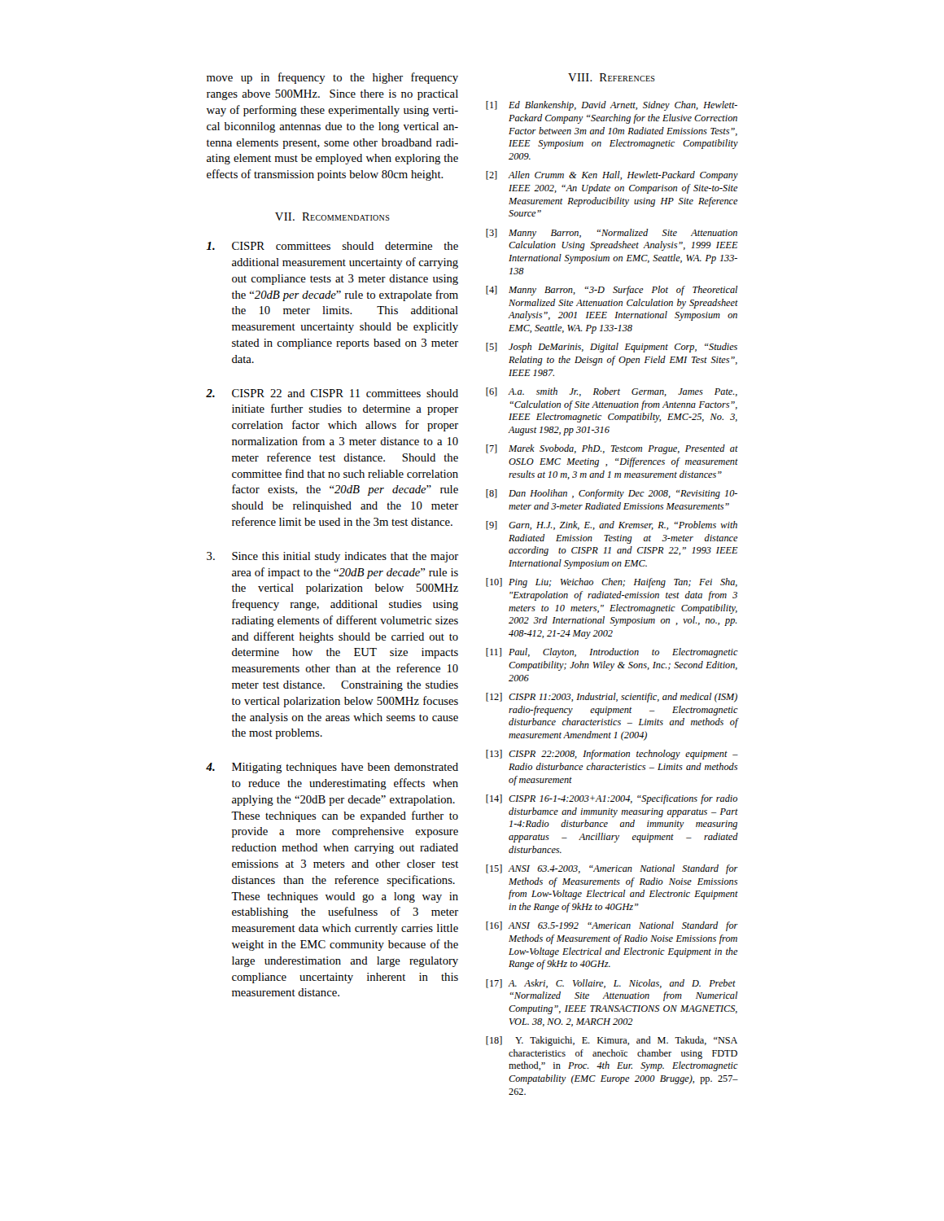move up in frequency to the higher frequency ranges above 500MHz. Since there is no practical way of performing these experimentally using vertical biconnilog antennas due to the long vertical antenna elements present, some other broadband radiating element must be employed when exploring the effects of transmission points below 80cm height.
VII. Recommendations
CISPR committees should determine the additional measurement uncertainty of carrying out compliance tests at 3 meter distance using the “20dB per decade” rule to extrapolate from the 10 meter limits. This additional measurement uncertainty should be explicitly stated in compliance reports based on 3 meter data.
CISPR 22 and CISPR 11 committees should initiate further studies to determine a proper correlation factor which allows for proper normalization from a 3 meter distance to a 10 meter reference test distance. Should the committee find that no such reliable correlation factor exists, the “20dB per decade” rule should be relinquished and the 10 meter reference limit be used in the 3m test distance.
Since this initial study indicates that the major area of impact to the “20dB per decade” rule is the vertical polarization below 500MHz frequency range, additional studies using radiating elements of different volumetric sizes and different heights should be carried out to determine how the EUT size impacts measurements other than at the reference 10 meter test distance. Constraining the studies to vertical polarization below 500MHz focuses the analysis on the areas which seems to cause the most problems.
Mitigating techniques have been demonstrated to reduce the underestimating effects when applying the “20dB per decade” extrapolation. These techniques can be expanded further to provide a more comprehensive exposure reduction method when carrying out radiated emissions at 3 meters and other closer test distances than the reference specifications. These techniques would go a long way in establishing the usefulness of 3 meter measurement data which currently carries little weight in the EMC community because of the large underestimation and large regulatory compliance uncertainty inherent in this measurement distance.
VIII. References
[1] Ed Blankenship, David Arnett, Sidney Chan, Hewlett-Packard Company “Searching for the Elusive Correction Factor between 3m and 10m Radiated Emissions Tests”, IEEE Symposium on Electromagnetic Compatibility 2009.
[2] Allen Crumm & Ken Hall, Hewlett-Packard Company IEEE 2002, “An Update on Comparison of Site-to-Site Measurement Reproducibility using HP Site Reference Source”
[3] Manny Barron, “Normalized Site Attenuation Calculation Using Spreadsheet Analysis”, 1999 IEEE International Symposium on EMC, Seattle, WA. Pp 133-138
[4] Manny Barron, “3-D Surface Plot of Theoretical Normalized Site Attenuation Calculation by Spreadsheet Analysis”, 2001 IEEE International Symposium on EMC, Seattle, WA. Pp 133-138
[5] Josph DeMarinis, Digital Equipment Corp, “Studies Relating to the Deisgn of Open Field EMI Test Sites”, IEEE 1987.
[6] A.a. smith Jr., Robert German, James Pate., “Calculation of Site Attenuation from Antenna Factors”, IEEE Electromagnetic Compatibilty, EMC-25, No. 3, August 1982, pp 301-316
[7] Marek Svoboda, PhD., Testcom Prague, Presented at OSLO EMC Meeting , “Differences of measurement results at 10 m, 3 m and 1 m measurement distances”
[8] Dan Hoolihan , Conformity Dec 2008, “Revisiting 10-meter and 3-meter Radiated Emissions Measurements”
[9] Garn, H.J., Zink, E., and Kremser, R., “Problems with Radiated Emission Testing at 3-meter distance according to CISPR 11 and CISPR 22,” 1993 IEEE International Symposium on EMC.
[10] Ping Liu; Weichao Chen; Haifeng Tan; Fei Sha, "Extrapolation of radiated-emission test data from 3 meters to 10 meters," Electromagnetic Compatibility, 2002 3rd International Symposium on , vol., no., pp. 408-412, 21-24 May 2002
[11] Paul, Clayton, Introduction to Electromagnetic Compatibility; John Wiley & Sons, Inc.; Second Edition, 2006
[12] CISPR 11:2003, Industrial, scientific, and medical (ISM) radio-frequency equipment – Electromagnetic disturbance characteristics – Limits and methods of measurement Amendment 1 (2004)
[13] CISPR 22:2008, Information technology equipment – Radio disturbance characteristics – Limits and methods of measurement
[14] CISPR 16-1-4:2003+A1:2004, “Specifications for radio disturbamce and immunity measuring apparatus – Part 1-4:Radio disturbance and immunity measuring apparatus – Ancilliary equipment – radiated disturbances.
[15] ANSI 63.4-2003, “American National Standard for Methods of Measurements of Radio Noise Emissions from Low-Voltage Electrical and Electronic Equipment in the Range of 9kHz to 40GHz”
[16] ANSI 63.5-1992 “American National Standard for Methods of Measurement of Radio Noise Emissions from Low-Voltage Electrical and Electronic Equipment in the Range of 9kHz to 40GHz.
[17] A. Askri, C. Vollaire, L. Nicolas, and D. Prebet “Normalized Site Attenuation from Numerical Computing”, IEEE TRANSACTIONS ON MAGNETICS, VOL. 38, NO. 2, MARCH 2002
[18] Y. Takiguichi, E. Kimura, and M. Takuda, “NSA characteristics of anechoïc chamber using FDTD method,” in Proc. 4th Eur. Symp. Electromagnetic Compatability (EMC Europe 2000 Brugge), pp. 257–262.